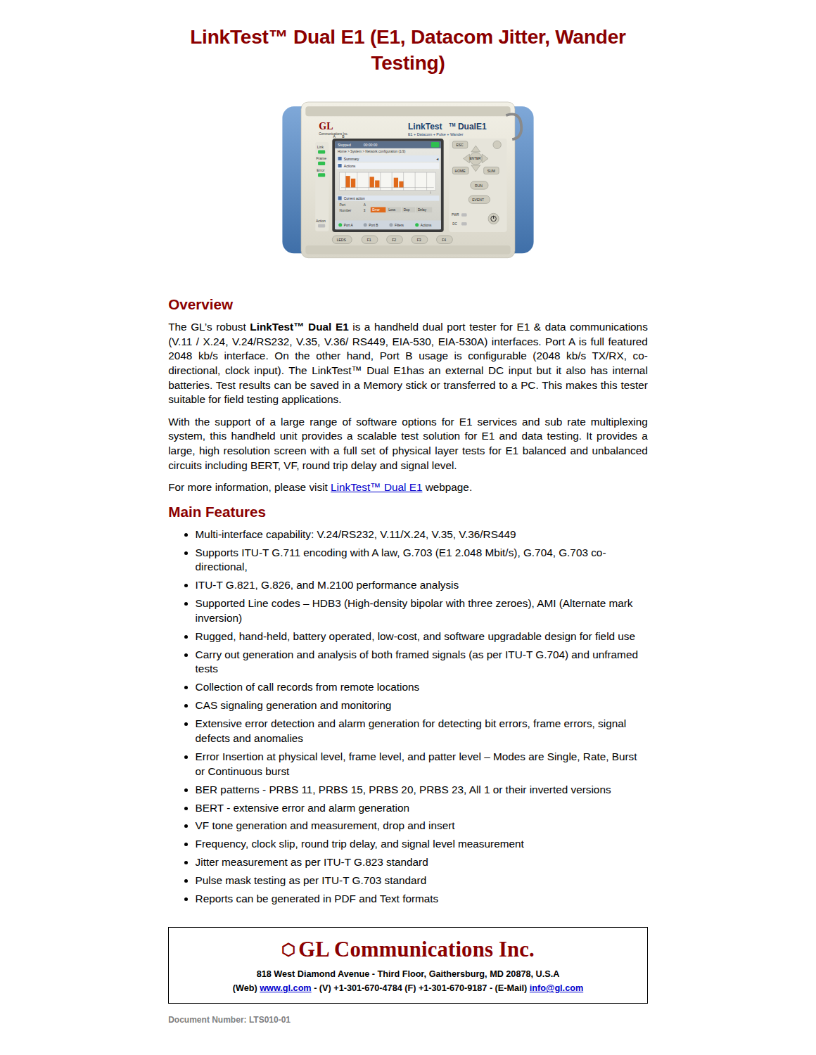LinkTest™ Dual E1 (E1, Datacom Jitter, Wander Testing)
GL Communications Inc. LinkTest TM DualE1 E1 + Datacom + Pulse + Wander Link Frame Error Action Stopped 00:00:00 Home > System > Network configuration (1/3) Summary Actions ◄ ↓ Current action Port A Number 3 Error Loss Dup Delay Port A Port B Filters Actions ESC ENTER HOME SUM RUN EVENT PWR DC LEDS F1 F2 F3 F4 A B
Overview
The GL’s robust LinkTest™ Dual E1 is a handheld dual port tester for E1 & data communications (V.11 / X.24, V.24/RS232, V.35, V.36/ RS449, EIA-530, EIA-530A) interfaces. Port A is full featured 2048 kb/s interface. On the other hand, Port B usage is configurable (2048 kb/s TX/RX, co-directional, clock input). The LinkTest™ Dual E1has an external DC input but it also has internal batteries. Test results can be saved in a Memory stick or transferred to a PC. This makes this tester suitable for field testing applications.
With the support of a large range of software options for E1 services and sub rate multiplexing system, this handheld unit provides a scalable test solution for E1 and data testing. It provides a large, high resolution screen with a full set of physical layer tests for E1 balanced and unbalanced circuits including BERT, VF, round trip delay and signal level.
For more information, please visit LinkTest™ Dual E1 webpage.
Main Features
Multi-interface capability: V.24/RS232, V.11/X.24, V.35, V.36/RS449
Supports ITU-T G.711 encoding with A law, G.703 (E1 2.048 Mbit/s), G.704, G.703 co-directional,
ITU-T G.821, G.826, and M.2100 performance analysis
Supported Line codes – HDB3 (High-density bipolar with three zeroes), AMI (Alternate mark inversion)
Rugged, hand-held, battery operated, low-cost, and software upgradable design for field use
Carry out generation and analysis of both framed signals (as per ITU-T G.704) and unframed tests
Collection of call records from remote locations
CAS signaling generation and monitoring
Extensive error detection and alarm generation for detecting bit errors, frame errors, signal defects and anomalies
Error Insertion at physical level, frame level, and patter level – Modes are Single, Rate, Burst or Continuous burst
BER patterns - PRBS 11, PRBS 15, PRBS 20, PRBS 23, All 1 or their inverted versions
BERT - extensive error and alarm generation
VF tone generation and measurement, drop and insert
Frequency, clock slip, round trip delay, and signal level measurement
Jitter measurement as per ITU-T G.823 standard
Pulse mask testing as per ITU-T G.703 standard
Reports can be generated in PDF and Text formats
⬡GL Communications Inc.
818 West Diamond Avenue - Third Floor, Gaithersburg, MD 20878, U.S.A
(Web) www.gl.com - (V) +1-301-670-4784 (F) +1-301-670-9187 - (E-Mail) info@gl.com
Document Number: LTS010-01